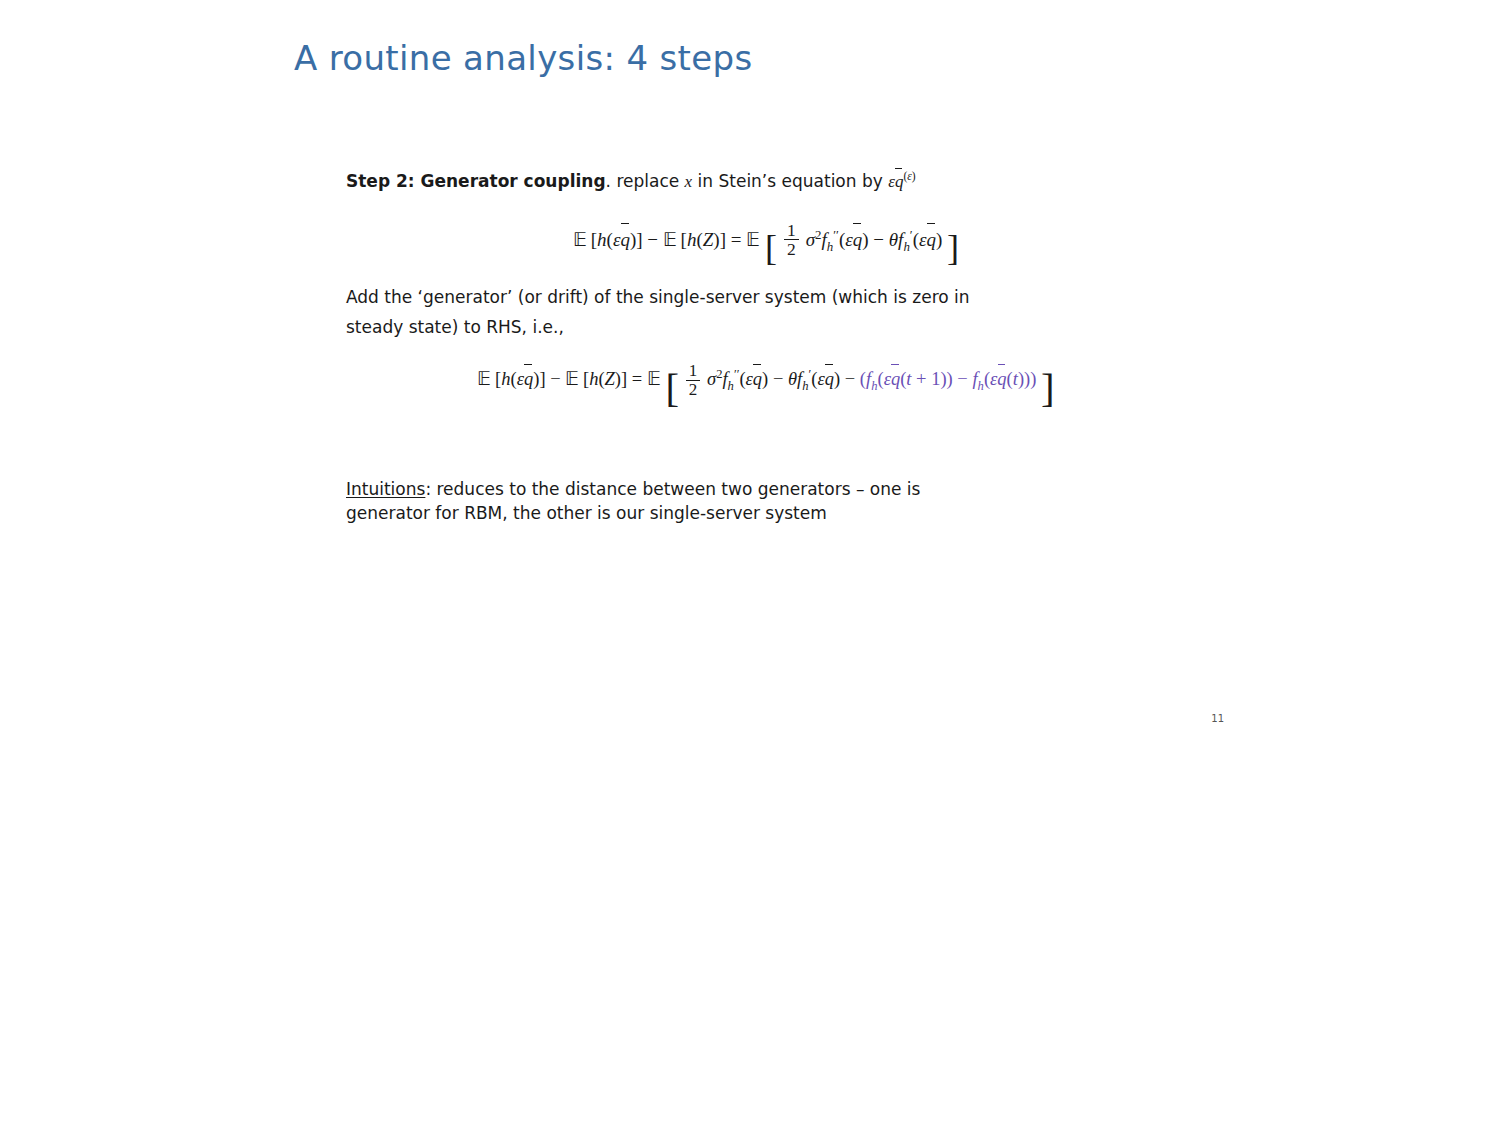A routine analysis: 4 steps
Step 2: Generator coupling. replace x in Stein’s equation by εq(ε)
𝔼 [h(εq)] − 𝔼 [h(Z)] = 𝔼 [ 12 σ2fh′′(εq) − θfh′(εq) ]
Add the ‘generator’ (or drift) of the single-server system (which is zero in
steady state) to RHS, i.e.,
𝔼 [h(εq)] − 𝔼 [h(Z)] = 𝔼 [ 12 σ2fh′′(εq) − θfh′(εq) − (fh(εq(t + 1)) − fh(εq(t))) ]
Intuitions: reduces to the distance between two generators – one is
generator for RBM, the other is our single-server system
11